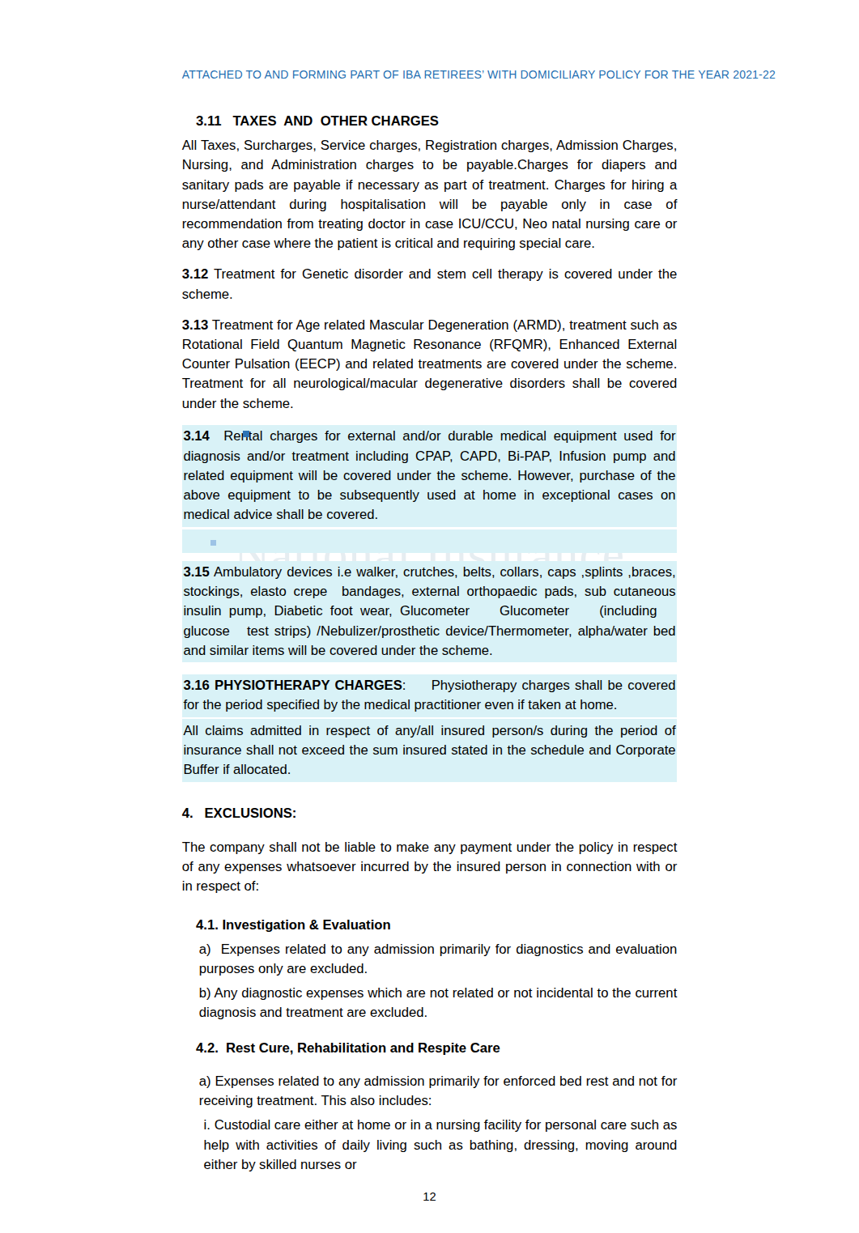National Insurance
ATTACHED TO AND FORMING PART OF IBA RETIREES’ WITH DOMICILIARY POLICY FOR THE YEAR 2021-22
3.11 TAXES AND OTHER CHARGES
All Taxes, Surcharges, Service charges, Registration charges, Admission Charges, Nursing, and Administration charges to be payable.Charges for diapers and sanitary pads are payable if necessary as part of treatment. Charges for hiring a nurse/attendant during hospitalisation will be payable only in case of recommendation from treating doctor in case ICU/CCU, Neo natal nursing care or any other case where the patient is critical and requiring special care.
3.12 Treatment for Genetic disorder and stem cell therapy is covered under the scheme.
3.13 Treatment for Age related Mascular Degeneration (ARMD), treatment such as Rotational Field Quantum Magnetic Resonance (RFQMR), Enhanced External Counter Pulsation (EECP) and related treatments are covered under the scheme. Treatment for all neurological/macular degenerative disorders shall be covered under the scheme.
3.14 Rental charges for external and/or durable medical equipment used for diagnosis and/or treatment including CPAP, CAPD, Bi-PAP, Infusion pump and related equipment will be covered under the scheme. However, purchase of the above equipment to be subsequently used at home in exceptional cases on medical advice shall be covered.
3.15 Ambulatory devices i.e walker, crutches, belts, collars, caps ,splints ,braces, stockings, elasto crepe bandages, external orthopaedic pads, sub cutaneous insulin pump, Diabetic foot wear, Glucometer Glucometer (including glucose test strips) /Nebulizer/prosthetic device/Thermometer, alpha/water bed and similar items will be covered under the scheme.
3.16 PHYSIOTHERAPY CHARGES: Physiotherapy charges shall be covered for the period specified by the medical practitioner even if taken at home.
All claims admitted in respect of any/all insured person/s during the period of insurance shall not exceed the sum insured stated in the schedule and Corporate Buffer if allocated.
4. EXCLUSIONS:
The company shall not be liable to make any payment under the policy in respect of any expenses whatsoever incurred by the insured person in connection with or in respect of:
4.1. Investigation & Evaluation
a) Expenses related to any admission primarily for diagnostics and evaluation purposes only are excluded.
b) Any diagnostic expenses which are not related or not incidental to the current diagnosis and treatment are excluded.
4.2. Rest Cure, Rehabilitation and Respite Care
a) Expenses related to any admission primarily for enforced bed rest and not for receiving treatment. This also includes:
i. Custodial care either at home or in a nursing facility for personal care such as help with activities of daily living such as bathing, dressing, moving around either by skilled nurses or
12